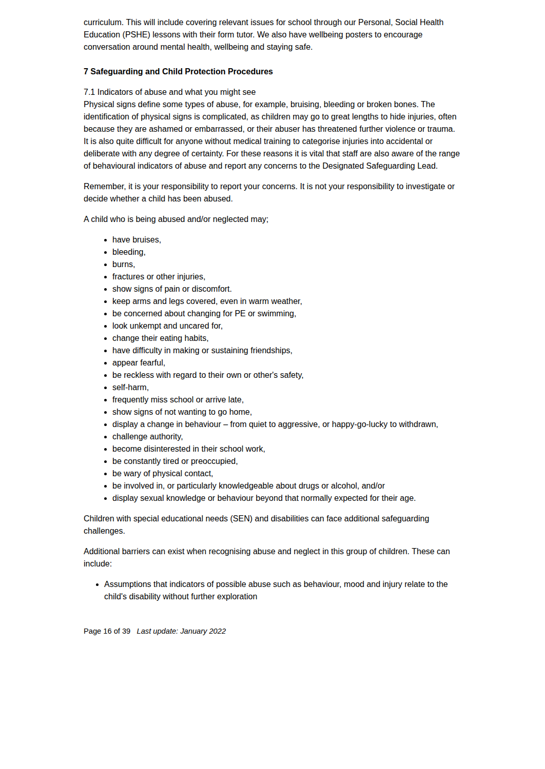curriculum. This will include covering relevant issues for school through our Personal, Social Health Education (PSHE) lessons with their form tutor. We also have wellbeing posters to encourage conversation around mental health, wellbeing and staying safe.
7 Safeguarding and Child Protection Procedures
7.1 Indicators of abuse and what you might see
Physical signs define some types of abuse, for example, bruising, bleeding or broken bones. The identification of physical signs is complicated, as children may go to great lengths to hide injuries, often because they are ashamed or embarrassed, or their abuser has threatened further violence or trauma. It is also quite difficult for anyone without medical training to categorise injuries into accidental or deliberate with any degree of certainty. For these reasons it is vital that staff are also aware of the range of behavioural indicators of abuse and report any concerns to the Designated Safeguarding Lead.
Remember, it is your responsibility to report your concerns. It is not your responsibility to investigate or decide whether a child has been abused.
A child who is being abused and/or neglected may;
have bruises,
bleeding,
burns,
fractures or other injuries,
show signs of pain or discomfort.
keep arms and legs covered, even in warm weather,
be concerned about changing for PE or swimming,
look unkempt and uncared for,
change their eating habits,
have difficulty in making or sustaining friendships,
appear fearful,
be reckless with regard to their own or other's safety,
self-harm,
frequently miss school or arrive late,
show signs of not wanting to go home,
display a change in behaviour – from quiet to aggressive, or happy-go-lucky to withdrawn,
challenge authority,
become disinterested in their school work,
be constantly tired or preoccupied,
be wary of physical contact,
be involved in, or particularly knowledgeable about drugs or alcohol, and/or
display sexual knowledge or behaviour beyond that normally expected for their age.
Children with special educational needs (SEN) and disabilities can face additional safeguarding challenges.
Additional barriers can exist when recognising abuse and neglect in this group of children. These can include:
Assumptions that indicators of possible abuse such as behaviour, mood and injury relate to the child's disability without further exploration
Page 16 of 39 Last update: January 2022